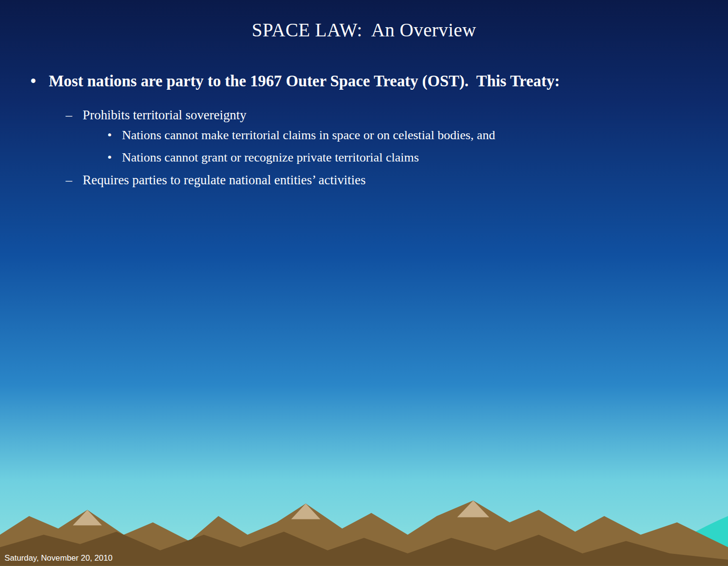SPACE LAW: An Overview
Most nations are party to the 1967 Outer Space Treaty (OST). This Treaty:
Prohibits territorial sovereignty
Nations cannot make territorial claims in space or on celestial bodies, and
Nations cannot grant or recognize private territorial claims
Requires parties to regulate national entities’ activities
Saturday, November 20, 2010